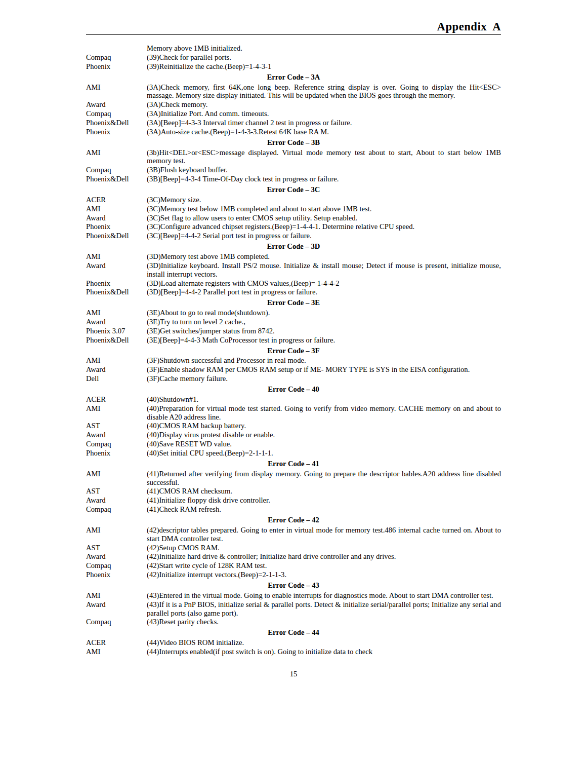Appendix A
| | Memory above 1MB initialized. |
| Compaq | (39)Check for parallel ports. |
| Phoenix | (39)Reinitialize the cache.(Beep)=1-4-3-1 |
| Error Code – 3A |
| AMI | (3A)Check memory, first 64K,one long beep. Reference string display is over. Going to display the Hit<ESC> massage. Memory size display initiated. This will be updated when the BIOS goes through the memory. |
| Award | (3A)Check memory. |
| Compaq | (3A)Initialize Port. And comm. timeouts. |
| Phoenix&Dell | (3A)[Beep]=4-3-3 Interval timer channel 2 test in progress or failure. |
| Phoenix | (3A)Auto-size cache.(Beep)=1-4-3-3.Retest 64K base RA M. |
| Error Code – 3B |
| AMI | (3b)Hit<DEL>or<ESC>message displayed. Virtual mode memory test about to start, About to start below 1MB memory test. |
| Compaq | (3B)Flush keyboard buffer. |
| Phoenix&Dell | (3B)[Beep]=4-3-4 Time-Of-Day clock test in progress or failure. |
| Error Code – 3C |
| ACER | (3C)Memory size. |
| AMI | (3C)Memory test below 1MB completed and about to start above 1MB test. |
| Award | (3C)Set flag to allow users to enter CMOS setup utility. Setup enabled. |
| Phoenix | (3C)Configure advanced chipset registers.(Beep)=1-4-4-1. Determine relative CPU speed. |
| Phoenix&Dell | (3C)[Beep]=4-4-2 Serial port test in progress or failure. |
| Error Code – 3D |
| AMI | (3D)Memory test above 1MB completed. |
| Award | (3D)Initialize keyboard. Install PS/2 mouse. Initialize & install mouse; Detect if mouse is present, initialize mouse, install interrupt vectors. |
| Phoenix | (3D)Load alternate registers with CMOS values,(Beep)= 1-4-4-2 |
| Phoenix&Dell | (3D)[Beep]=4-4-2 Parallel port test in progress or failure. |
| Error Code – 3E |
| AMI | (3E)About to go to real mode(shutdown). |
| Award | (3E)Try to turn on level 2 cache., |
| Phoenix 3.07 | (3E)Get switches/jumper status from 8742. |
| Phoenix&Dell | (3E)[Beep]=4-4-3 Math CoProcessor test in progress or failure. |
| Error Code – 3F |
| AMI | (3F)Shutdown successful and Processor in real mode. |
| Award | (3F)Enable shadow RAM per CMOS RAM setup or if ME- MORY TYPE is SYS in the EISA configuration. |
| Dell | (3F)Cache memory failure. |
| Error Code – 40 |
| ACER | (40)Shutdown#1. |
| AMI | (40)Preparation for virtual mode test started. Going to verify from video memory. CACHE memory on and about to disable A20 address line. |
| AST | (40)CMOS RAM backup battery. |
| Award | (40)Display virus protest disable or enable. |
| Compaq | (40)Save RESET WD value. |
| Phoenix | (40)Set initial CPU speed.(Beep)=2-1-1-1. |
| Error Code – 41 |
| AMI | (41)Returned after verifying from display memory. Going to prepare the descriptor bables.A20 address line disabled successful. |
| AST | (41)CMOS RAM checksum. |
| Award | (41)Initialize floppy disk drive controller. |
| Compaq | (41)Check RAM refresh. |
| Error Code – 42 |
| AMI | (42)descriptor tables prepared. Going to enter in virtual mode for memory test.486 internal cache turned on. About to start DMA controller test. |
| AST | (42)Setup CMOS RAM. |
| Award | (42)Initialize hard drive & controller; Initialize hard drive controller and any drives. |
| Compaq | (42)Start write cycle of 128K RAM test. |
| Phoenix | (42)Initialize interrupt vectors.(Beep)=2-1-1-3. |
| Error Code – 43 |
| AMI | (43)Entered in the virtual mode. Going to enable interrupts for diagnostics mode. About to start DMA controller test. |
| Award | (43)If it is a PnP BIOS, initialize serial & parallel ports. Detect & initialize serial/parallel ports; Initialize any serial and parallel ports (also game port). |
| Compaq | (43)Reset parity checks. |
| Error Code – 44 |
| ACER | (44)Video BIOS ROM initialize. |
| AMI | (44)Interrupts enabled(if post switch is on). Going to initialize data to check |
15